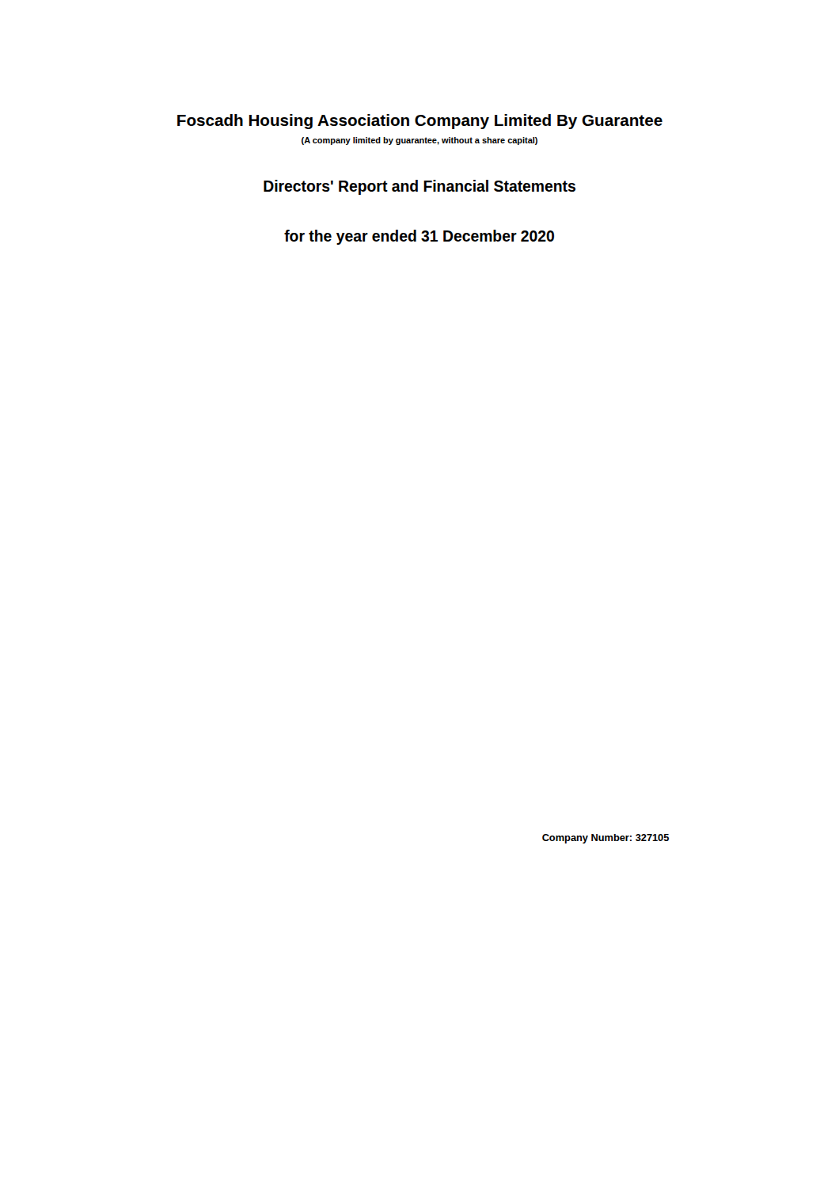Foscadh Housing Association Company Limited By Guarantee
(A company limited by guarantee, without a share capital)
Directors' Report and Financial Statements
for the year ended 31 December 2020
Company Number: 327105